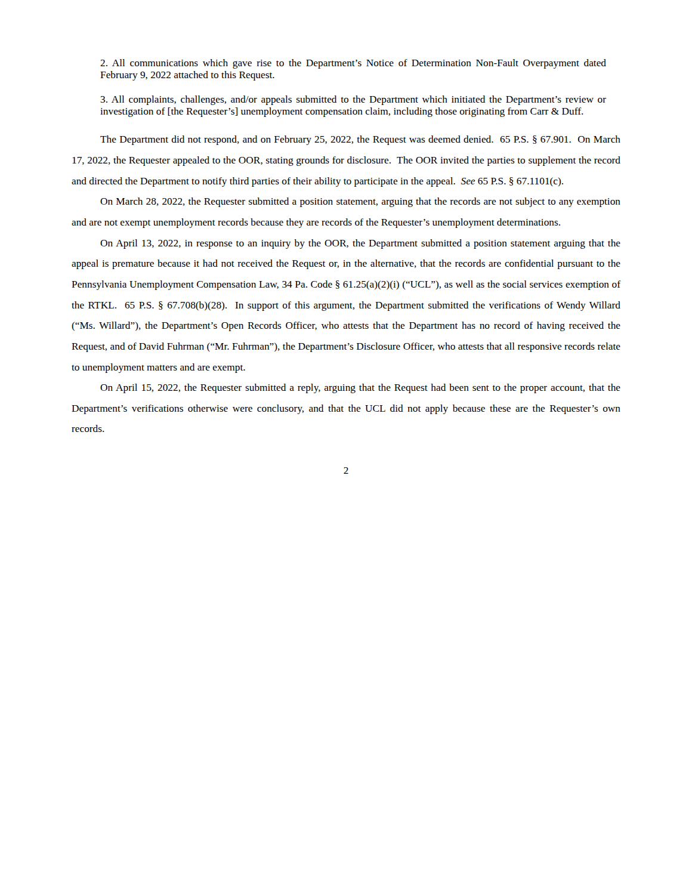2. All communications which gave rise to the Department’s Notice of Determination Non-Fault Overpayment dated February 9, 2022 attached to this Request.
3. All complaints, challenges, and/or appeals submitted to the Department which initiated the Department’s review or investigation of [the Requester’s] unemployment compensation claim, including those originating from Carr & Duff.
The Department did not respond, and on February 25, 2022, the Request was deemed denied. 65 P.S. § 67.901. On March 17, 2022, the Requester appealed to the OOR, stating grounds for disclosure. The OOR invited the parties to supplement the record and directed the Department to notify third parties of their ability to participate in the appeal. See 65 P.S. § 67.1101(c).
On March 28, 2022, the Requester submitted a position statement, arguing that the records are not subject to any exemption and are not exempt unemployment records because they are records of the Requester’s unemployment determinations.
On April 13, 2022, in response to an inquiry by the OOR, the Department submitted a position statement arguing that the appeal is premature because it had not received the Request or, in the alternative, that the records are confidential pursuant to the Pennsylvania Unemployment Compensation Law, 34 Pa. Code § 61.25(a)(2)(i) (“UCL”), as well as the social services exemption of the RTKL. 65 P.S. § 67.708(b)(28). In support of this argument, the Department submitted the verifications of Wendy Willard (“Ms. Willard”), the Department’s Open Records Officer, who attests that the Department has no record of having received the Request, and of David Fuhrman (“Mr. Fuhrman”), the Department’s Disclosure Officer, who attests that all responsive records relate to unemployment matters and are exempt.
On April 15, 2022, the Requester submitted a reply, arguing that the Request had been sent to the proper account, that the Department’s verifications otherwise were conclusory, and that the UCL did not apply because these are the Requester’s own records.
2